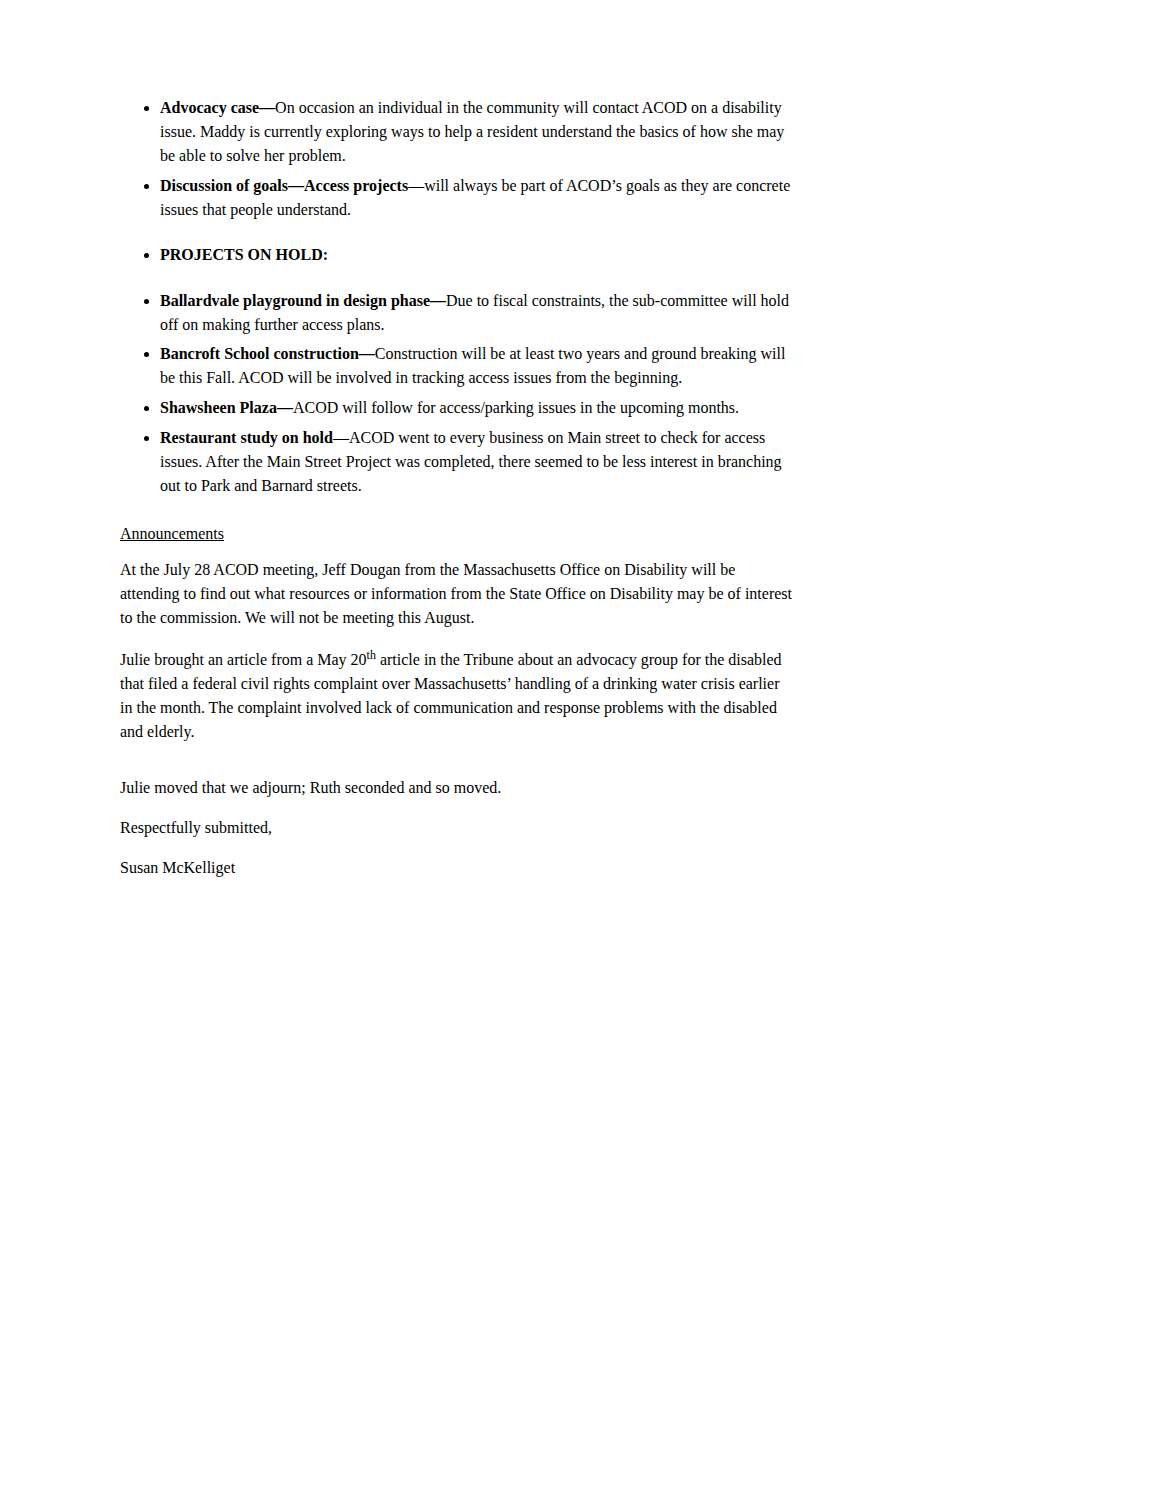Advocacy case—On occasion an individual in the community will contact ACOD on a disability issue. Maddy is currently exploring ways to help a resident understand the basics of how she may be able to solve her problem.
Discussion of goals—Access projects—will always be part of ACOD’s goals as they are concrete issues that people understand.
PROJECTS ON HOLD:
Ballardvale playground in design phase—Due to fiscal constraints, the sub-committee will hold off on making further access plans.
Bancroft School construction—Construction will be at least two years and ground breaking will be this Fall. ACOD will be involved in tracking access issues from the beginning.
Shawsheen Plaza—ACOD will follow for access/parking issues in the upcoming months.
Restaurant study on hold—ACOD went to every business on Main street to check for access issues. After the Main Street Project was completed, there seemed to be less interest in branching out to Park and Barnard streets.
Announcements
At the July 28 ACOD meeting, Jeff Dougan from the Massachusetts Office on Disability will be attending to find out what resources or information from the State Office on Disability may be of interest to the commission. We will not be meeting this August.
Julie brought an article from a May 20th article in the Tribune about an advocacy group for the disabled that filed a federal civil rights complaint over Massachusetts’ handling of a drinking water crisis earlier in the month. The complaint involved lack of communication and response problems with the disabled and elderly.
Julie moved that we adjourn; Ruth seconded and so moved.
Respectfully submitted,
Susan McKelliget